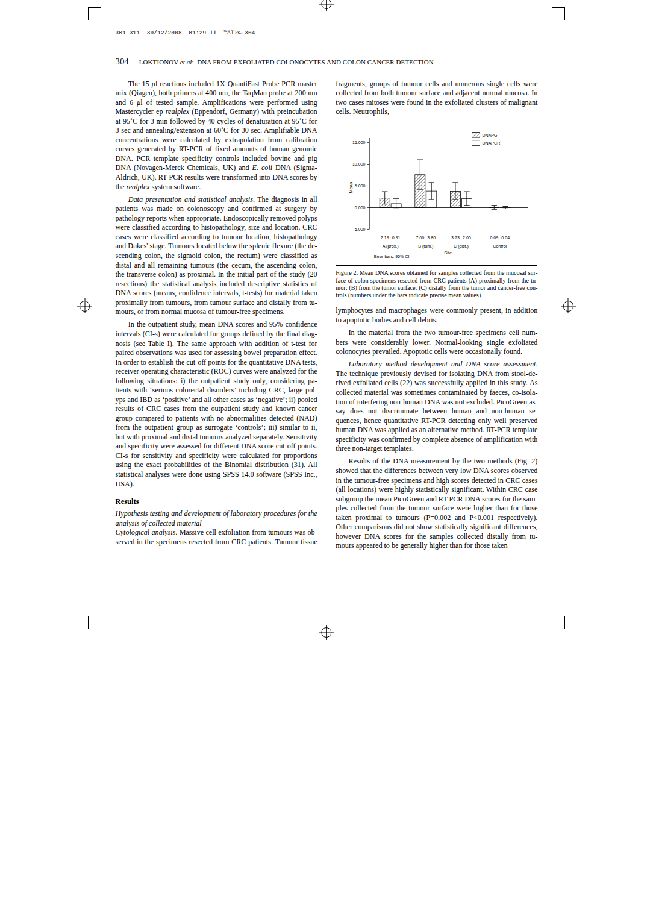301-311 30/12/2008 01:29 ÌÌ ™ÂÏ›‰·304
304 LOKTIONOV et al: DNA FROM EXFOLIATED COLONOCYTES AND COLON CANCER DETECTION
The 15 μl reactions included 1X QuantiFast Probe PCR master mix (Qiagen), both primers at 400 nm, the TaqMan probe at 200 nm and 6 μl of tested sample. Amplifications were performed using Mastercycler ep realplex (Eppendorf, Germany) with preincubation at 95˚C for 3 min followed by 40 cycles of denaturation at 95˚C for 3 sec and annealing/extension at 60˚C for 30 sec. Amplifiable DNA concentrations were calculated by extrapolation from calibration curves generated by RT-PCR of fixed amounts of human genomic DNA. PCR template specificity controls included bovine and pig DNA (Novagen-Merck Chemicals, UK) and E. coli DNA (Sigma-Aldrich, UK). RT-PCR results were transformed into DNA scores by the realplex system software.
Data presentation and statistical analysis. The diagnosis in all patients was made on colonoscopy and confirmed at surgery by pathology reports when appropriate. Endoscopically removed polyps were classified according to histopathology, size and location. CRC cases were classified according to tumour location, histopathology and Dukes' stage. Tumours located below the splenic flexure (the descending colon, the sigmoid colon, the rectum) were classified as distal and all remaining tumours (the cecum, the ascending colon, the transverse colon) as proximal. In the initial part of the study (20 resections) the statistical analysis included descriptive statistics of DNA scores (means, confidence intervals, t-tests) for material taken proximally from tumours, from tumour surface and distally from tumours, or from normal mucosa of tumour-free specimens.
In the outpatient study, mean DNA scores and 95% confidence intervals (CI-s) were calculated for groups defined by the final diagnosis (see Table I). The same approach with addition of t-test for paired observations was used for assessing bowel preparation effect. In order to establish the cut-off points for the quantitative DNA tests, receiver operating characteristic (ROC) curves were analyzed for the following situations: i) the outpatient study only, considering patients with ‘serious colorectal disorders’ including CRC, large polyps and IBD as ‘positive’ and all other cases as ‘negative’; ii) pooled results of CRC cases from the outpatient study and known cancer group compared to patients with no abnormalities detected (NAD) from the outpatient group as surrogate ‘controls’; iii) similar to ii, but with proximal and distal tumours analyzed separately. Sensitivity and specificity were assessed for different DNA score cut-off points. CI-s for sensitivity and specificity were calculated for proportions using the exact probabilities of the Binomial distribution (31). All statistical analyses were done using SPSS 14.0 software (SPSS Inc., USA).
Results
Hypothesis testing and development of laboratory procedures for the analysis of collected material
Cytological analysis. Massive cell exfoliation from tumours was observed in the specimens resected from CRC patients. Tumour tissue fragments, groups of tumour cells and numerous single cells were collected from both tumour surface and adjacent normal mucosa. In two cases mitoses were found in the exfoliated clusters of malignant cells. Neutrophils,
DNAPG DNAPCR 15.000 10.000 5.000 0.000 -5.000 Mean 2.19 0.91 7.60 3.80 3.73 2.05 0.09 0.04 A (prox.) B (tum.) C (dist.) Control Site Error bars: 95% CI
Figure 2. Mean DNA scores obtained for samples collected from the mucosal surface of colon specimens resected from CRC patients (A) proximally from the tumor; (B) from the tumor surface; (C) distally from the tumor and cancer-free controls (numbers under the bars indicate precise mean values).
lymphocytes and macrophages were commonly present, in addition to apoptotic bodies and cell debris.
In the material from the two tumour-free specimens cell numbers were considerably lower. Normal-looking single exfoliated colonocytes prevailed. Apoptotic cells were occasionally found.
Laboratory method development and DNA score assessment. The technique previously devised for isolating DNA from stool-derived exfoliated cells (22) was successfully applied in this study. As collected material was sometimes contaminated by faeces, co-isolation of interfering non-human DNA was not excluded. PicoGreen assay does not discriminate between human and non-human sequences, hence quantitative RT-PCR detecting only well preserved human DNA was applied as an alternative method. RT-PCR template specificity was confirmed by complete absence of amplification with three non-target templates.
Results of the DNA measurement by the two methods (Fig. 2) showed that the differences between very low DNA scores observed in the tumour-free specimens and high scores detected in CRC cases (all locations) were highly statistically significant. Within CRC case subgroup the mean PicoGreen and RT-PCR DNA scores for the samples collected from the tumour surface were higher than for those taken proximal to tumours (P=0.002 and P<0.001 respectively). Other comparisons did not show statistically significant differences, however DNA scores for the samples collected distally from tumours appeared to be generally higher than for those taken